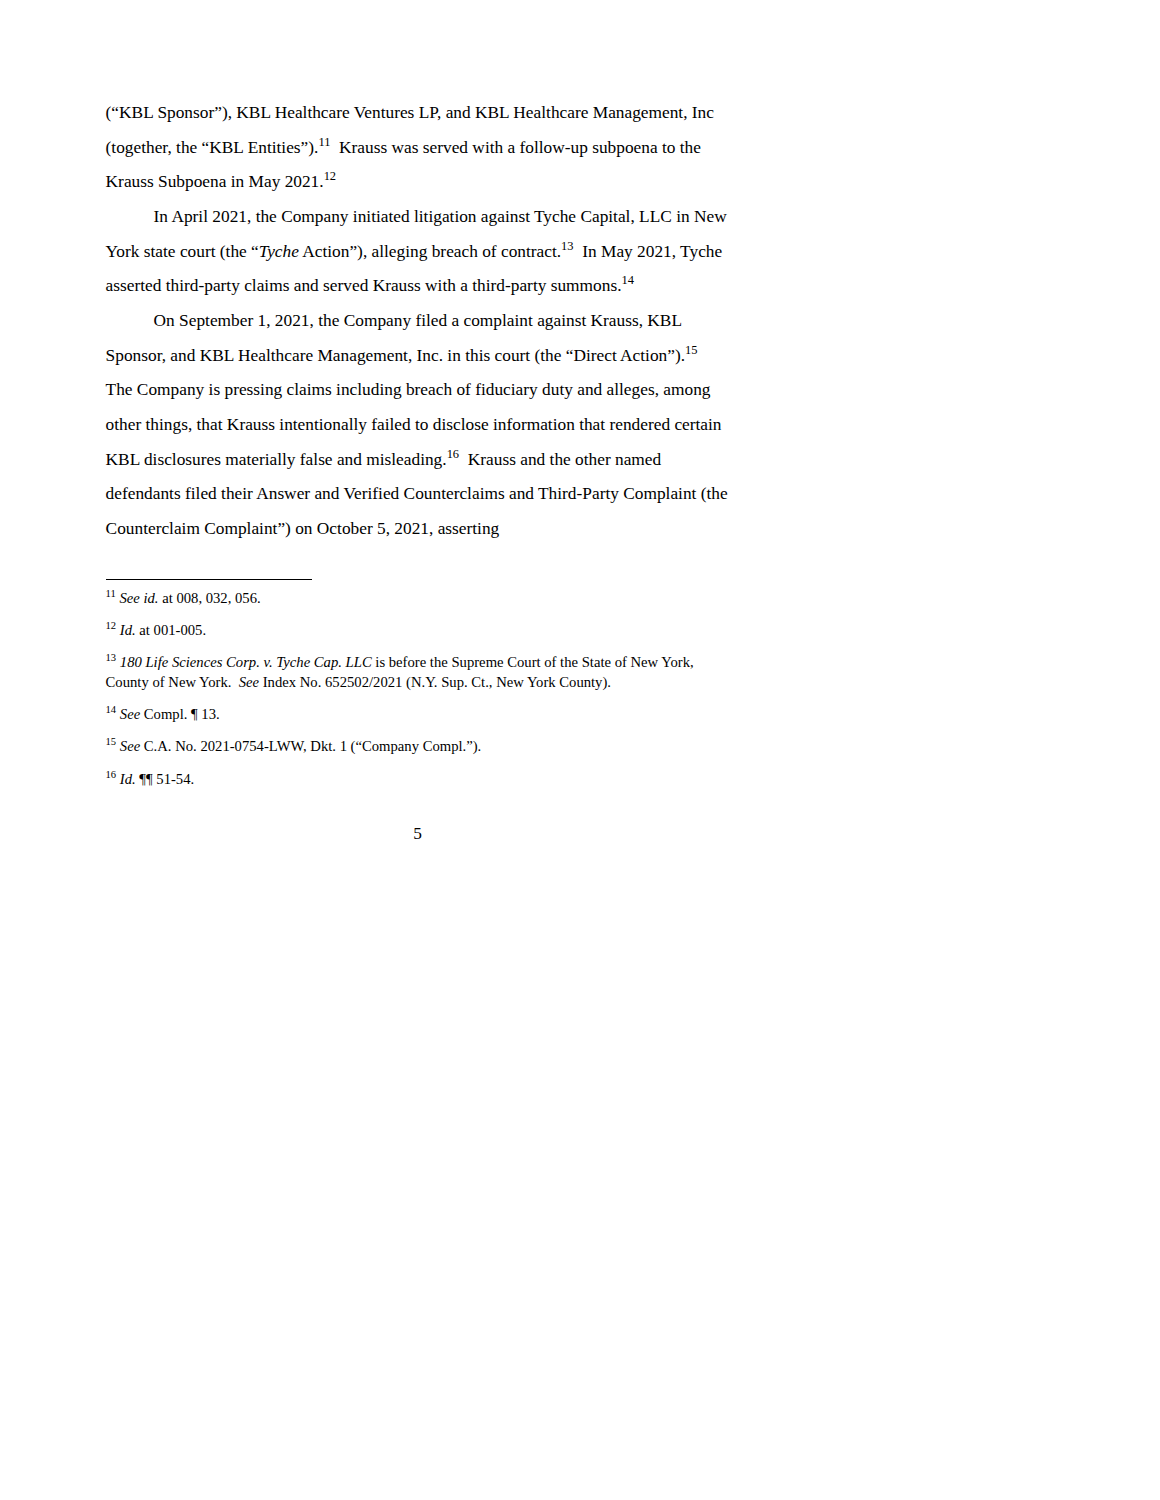(“KBL Sponsor”), KBL Healthcare Ventures LP, and KBL Healthcare Management, Inc (together, the “KBL Entities”).11 Krauss was served with a follow-up subpoena to the Krauss Subpoena in May 2021.12
In April 2021, the Company initiated litigation against Tyche Capital, LLC in New York state court (the “Tyche Action”), alleging breach of contract.13 In May 2021, Tyche asserted third-party claims and served Krauss with a third-party summons.14
On September 1, 2021, the Company filed a complaint against Krauss, KBL Sponsor, and KBL Healthcare Management, Inc. in this court (the “Direct Action”).15 The Company is pressing claims including breach of fiduciary duty and alleges, among other things, that Krauss intentionally failed to disclose information that rendered certain KBL disclosures materially false and misleading.16 Krauss and the other named defendants filed their Answer and Verified Counterclaims and Third-Party Complaint (the Counterclaim Complaint”) on October 5, 2021, asserting
11 See id. at 008, 032, 056.
12 Id. at 001-005.
13 180 Life Sciences Corp. v. Tyche Cap. LLC is before the Supreme Court of the State of New York, County of New York. See Index No. 652502/2021 (N.Y. Sup. Ct., New York County).
14 See Compl. ¶ 13.
15 See C.A. No. 2021-0754-LWW, Dkt. 1 (“Company Compl.”).
16 Id. ¶¶ 51-54.
5